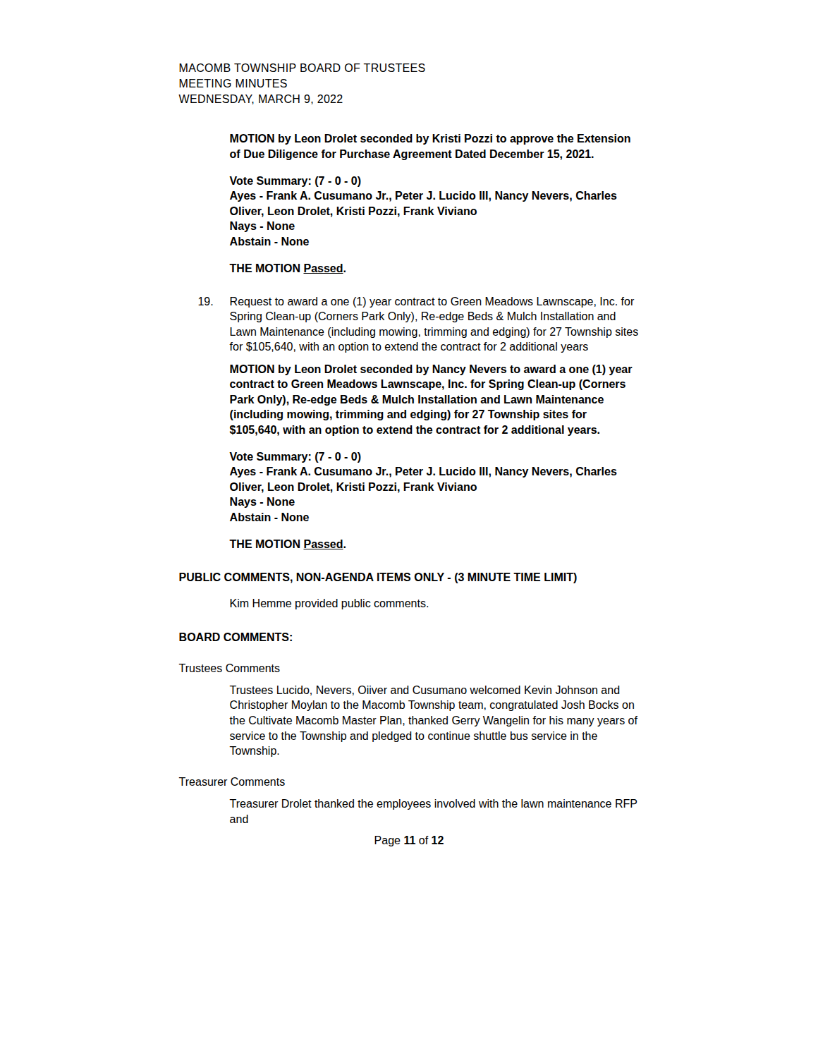MACOMB TOWNSHIP BOARD OF TRUSTEES
MEETING MINUTES
WEDNESDAY, MARCH 9, 2022
MOTION by Leon Drolet seconded by Kristi Pozzi to approve the Extension of Due Diligence for Purchase Agreement Dated December 15, 2021.
Vote Summary: (7 - 0 - 0)
Ayes - Frank A. Cusumano Jr., Peter J. Lucido III, Nancy Nevers, Charles Oliver, Leon Drolet, Kristi Pozzi, Frank Viviano
Nays - None
Abstain - None
THE MOTION Passed.
19. Request to award a one (1) year contract to Green Meadows Lawnscape, Inc. for Spring Clean-up (Corners Park Only), Re-edge Beds & Mulch Installation and Lawn Maintenance (including mowing, trimming and edging) for 27 Township sites for $105,640, with an option to extend the contract for 2 additional years
MOTION by Leon Drolet seconded by Nancy Nevers to award a one (1) year contract to Green Meadows Lawnscape, Inc. for Spring Clean-up (Corners Park Only), Re-edge Beds & Mulch Installation and Lawn Maintenance (including mowing, trimming and edging) for 27 Township sites for $105,640, with an option to extend the contract for 2 additional years.
Vote Summary: (7 - 0 - 0)
Ayes - Frank A. Cusumano Jr., Peter J. Lucido III, Nancy Nevers, Charles Oliver, Leon Drolet, Kristi Pozzi, Frank Viviano
Nays - None
Abstain - None
THE MOTION Passed.
PUBLIC COMMENTS, NON-AGENDA ITEMS ONLY - (3 MINUTE TIME LIMIT)
Kim Hemme provided public comments.
BOARD COMMENTS:
Trustees Comments
Trustees Lucido, Nevers, Oiiver and Cusumano welcomed Kevin Johnson and Christopher Moylan to the Macomb Township team, congratulated Josh Bocks on the Cultivate Macomb Master Plan, thanked Gerry Wangelin for his many years of service to the Township and pledged to continue shuttle bus service in the Township.
Treasurer Comments
Treasurer Drolet thanked the employees involved with the lawn maintenance RFP and
Page 11 of 12